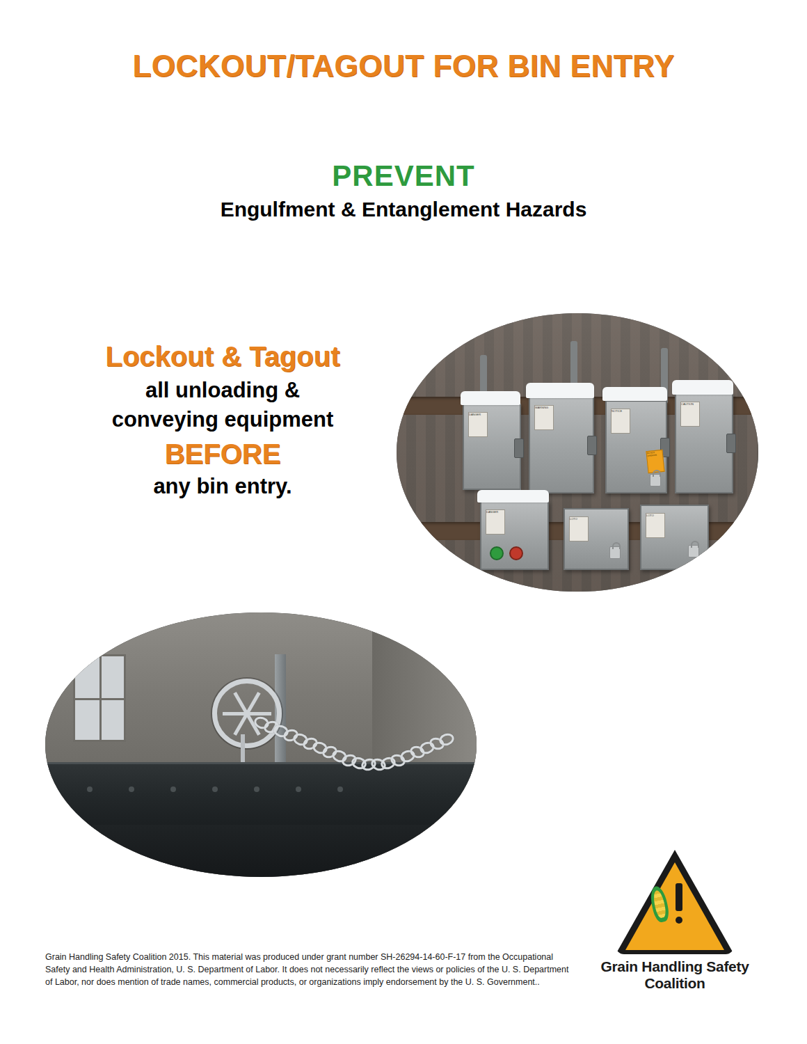LOCKOUT/TAGOUT FOR BIN ENTRY
PREVENT Engulfment & Entanglement Hazards
Lockout & Tagout
all unloading &
conveying equipment
BEFORE
any bin entry.
DANGER
WARNING
NOTICE
DO NOT OPERATE
CAUTION
DANGER
LOTO
LOTO
Grain Handling Safety Coalition 2015. This material was produced under grant number SH-26294-14-60-F-17 from the Occupational Safety and Health Administration, U. S. Department of Labor. It does not necessarily reflect the views or policies of the U. S. Department of Labor, nor does mention of trade names, commercial products, or organizations imply endorsement by the U. S. Government..
Grain Handling Safety Coalition